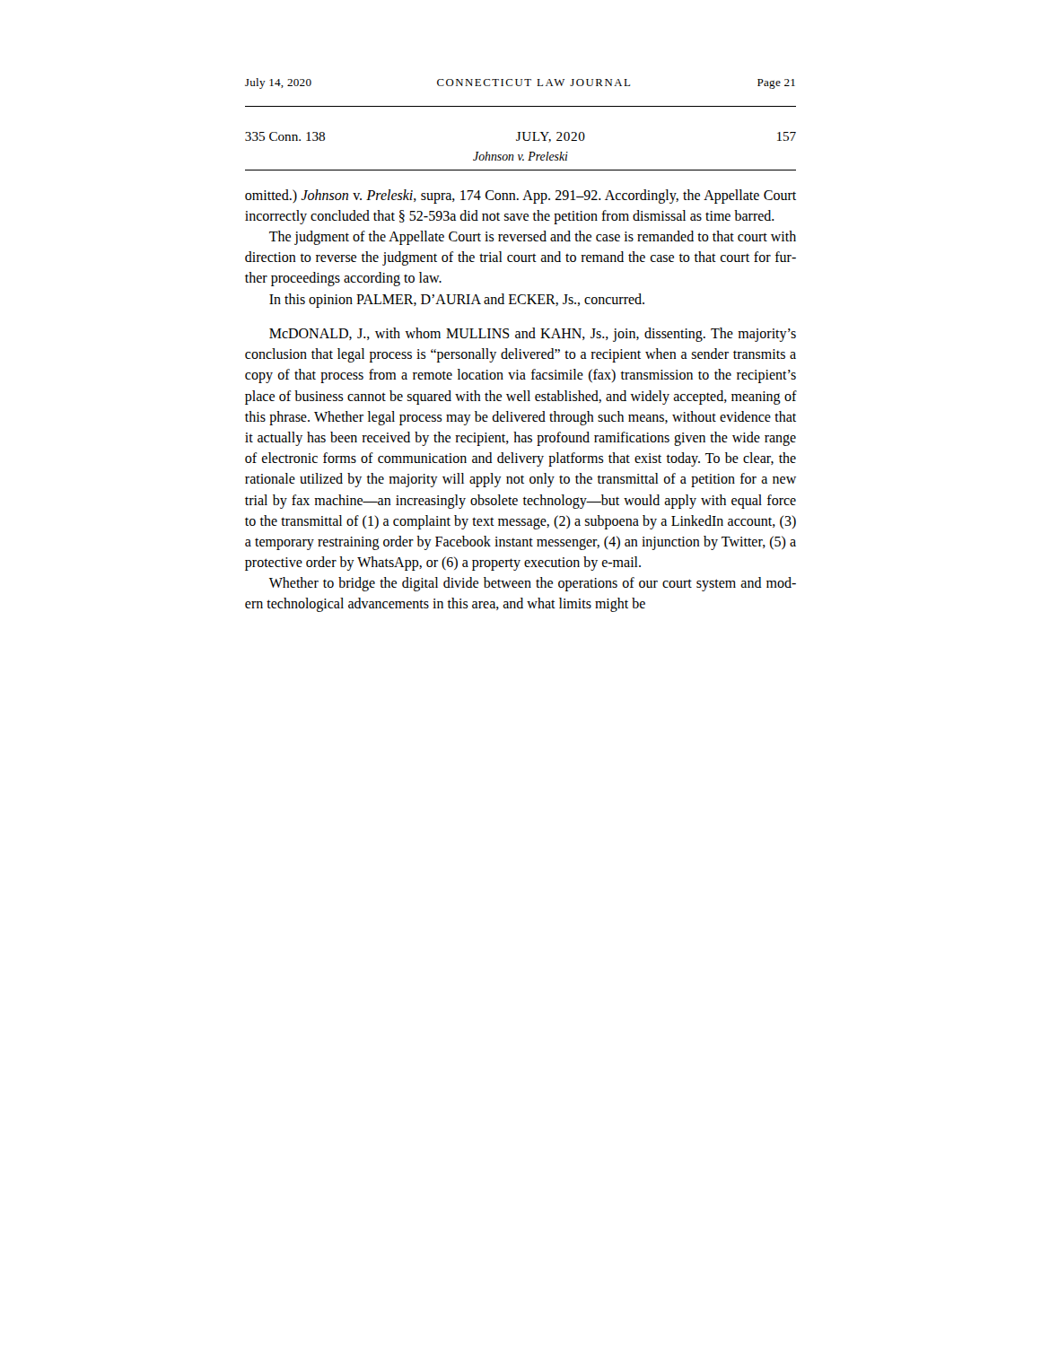July 14, 2020 Connecticut Law Journal Page 21
335 Conn. 138 JULY, 2020 157
Johnson v. Preleski
omitted.) Johnson v. Preleski, supra, 174 Conn. App. 291–92. Accordingly, the Appellate Court incorrectly concluded that § 52-593a did not save the petition from dismissal as time barred.
The judgment of the Appellate Court is reversed and the case is remanded to that court with direction to reverse the judgment of the trial court and to remand the case to that court for further proceedings according to law.
In this opinion PALMER, D’AURIA and ECKER, Js., concurred.
McDONALD, J., with whom MULLINS and KAHN, Js., join, dissenting. The majority’s conclusion that legal process is “personally delivered” to a recipient when a sender transmits a copy of that process from a remote location via facsimile (fax) transmission to the recipient’s place of business cannot be squared with the well established, and widely accepted, meaning of this phrase. Whether legal process may be delivered through such means, without evidence that it actually has been received by the recipient, has profound ramifications given the wide range of electronic forms of communication and delivery platforms that exist today. To be clear, the rationale utilized by the majority will apply not only to the transmittal of a petition for a new trial by fax machine—an increasingly obsolete technology—but would apply with equal force to the transmittal of (1) a complaint by text message, (2) a subpoena by a LinkedIn account, (3) a temporary restraining order by Facebook instant messenger, (4) an injunction by Twitter, (5) a protective order by WhatsApp, or (6) a property execution by e-mail.
Whether to bridge the digital divide between the operations of our court system and modern technological advancements in this area, and what limits might be